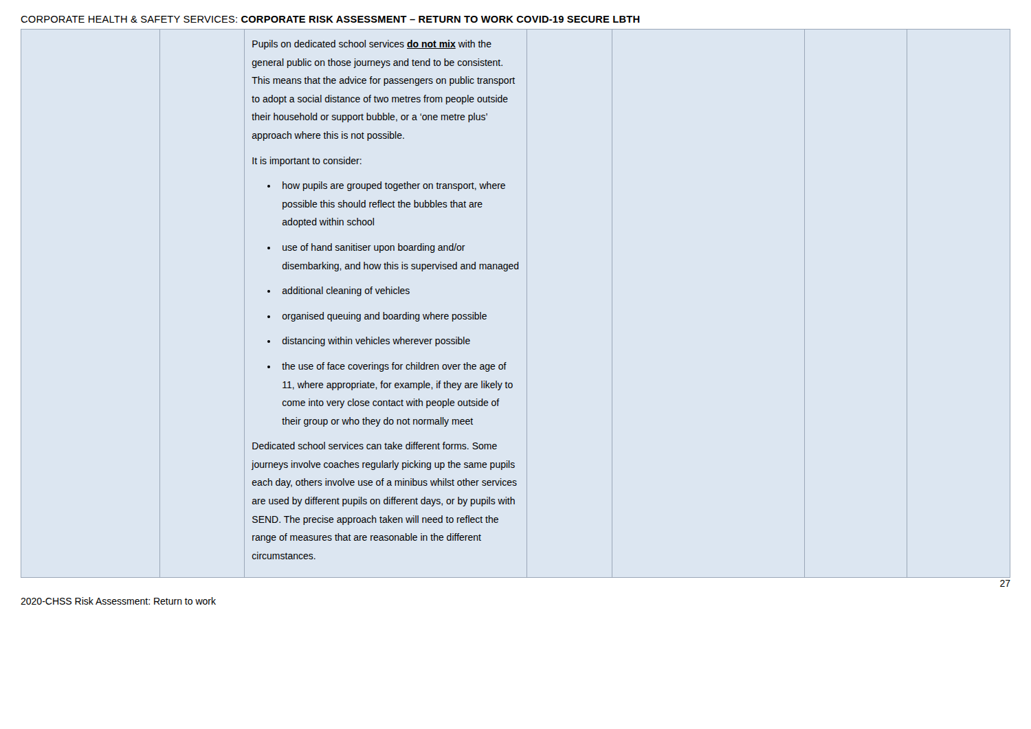CORPORATE HEALTH & SAFETY SERVICES: CORPORATE RISK ASSESSMENT – RETURN TO WORK COVID-19 SECURE LBTH
| | | Pupils on dedicated school services do not mix with the general public on those journeys and tend to be consistent. This means that the advice for passengers on public transport to adopt a social distance of two metres from people outside their household or support bubble, or a ‘one metre plus’ approach where this is not possible. It is important to consider: how pupils are grouped together on transport, where possible this should reflect the bubbles that are adopted within school use of hand sanitiser upon boarding and/or disembarking, and how this is supervised and managed additional cleaning of vehicles organised queuing and boarding where possible distancing within vehicles wherever possible the use of face coverings for children over the age of 11, where appropriate, for example, if they are likely to come into very close contact with people outside of their group or who they do not normally meet Dedicated school services can take different forms. Some journeys involve coaches regularly picking up the same pupils each day, others involve use of a minibus whilst other services are used by different pupils on different days, or by pupils with SEND. The precise approach taken will need to reflect the range of measures that are reasonable in the different circumstances. | | | | |
27
2020-CHSS Risk Assessment: Return to work